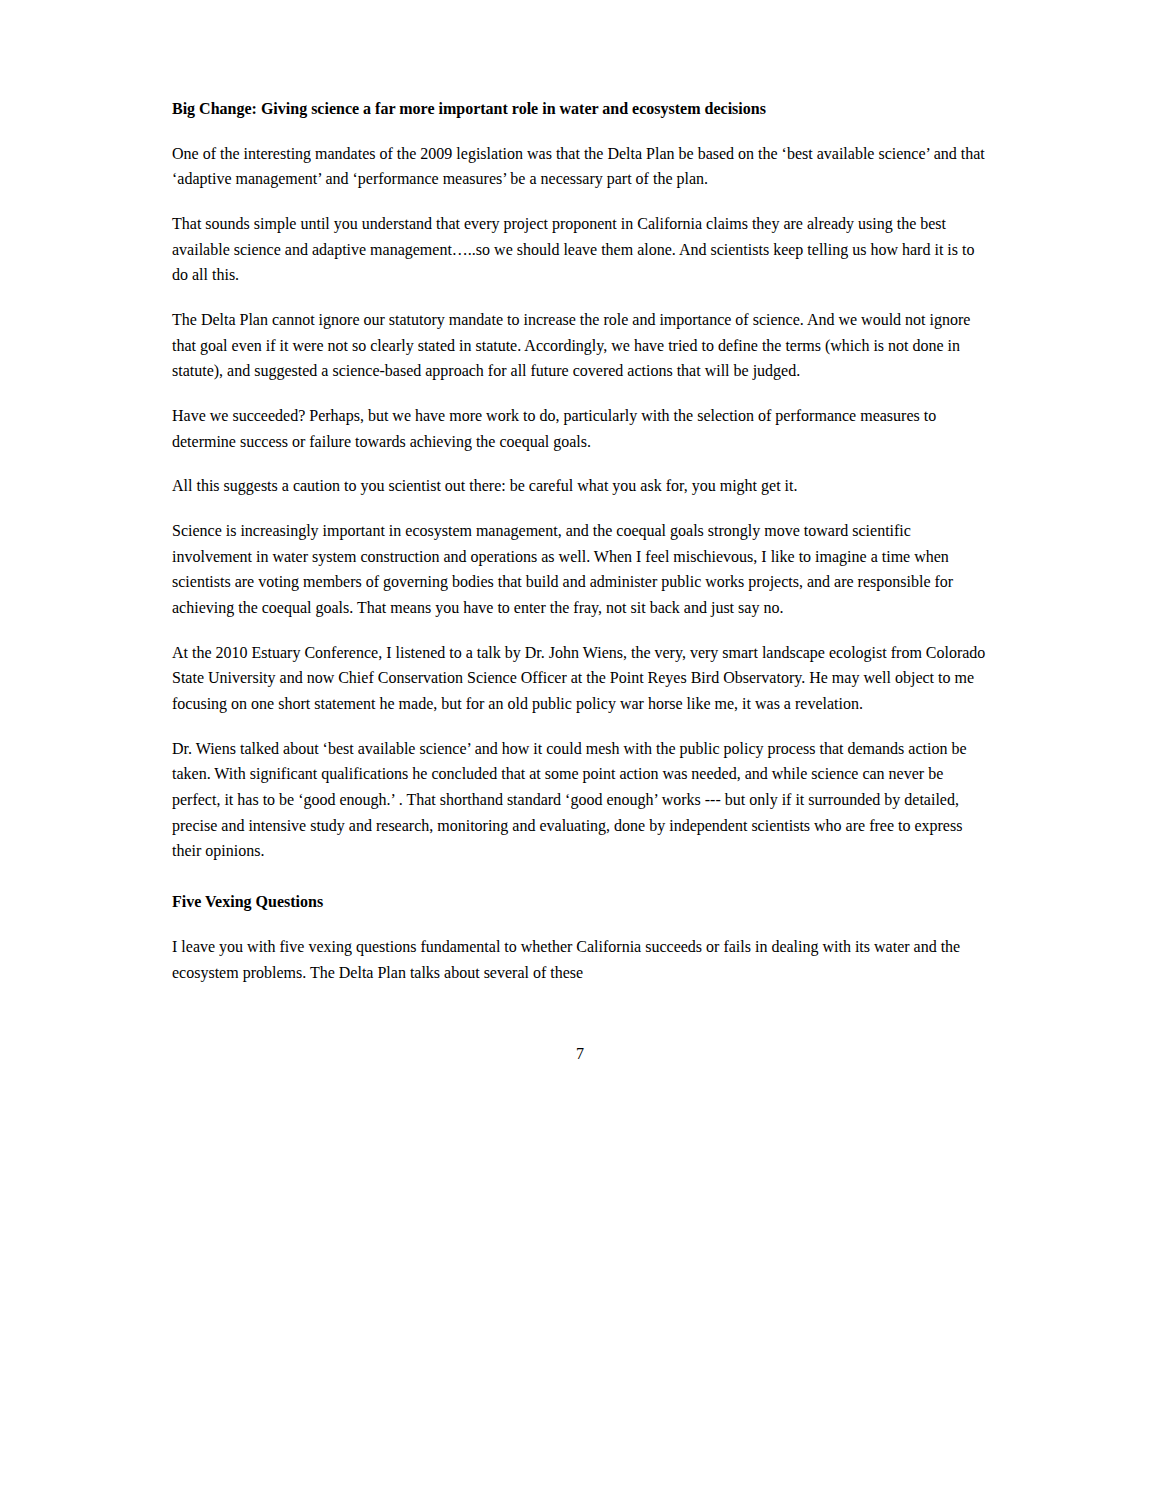Big Change: Giving science a far more important role in water and ecosystem decisions
One of the interesting mandates of the 2009 legislation was that the Delta Plan be based on the ‘best available science’ and that ‘adaptive management’ and ‘performance measures’ be a necessary part of the plan.
That sounds simple until you understand that every project proponent in California claims they are already using the best available science and adaptive management…..so we should leave them alone. And scientists keep telling us how hard it is to do all this.
The Delta Plan cannot ignore our statutory mandate to increase the role and importance of science. And we would not ignore that goal even if it were not so clearly stated in statute. Accordingly, we have tried to define the terms (which is not done in statute), and suggested a science-based approach for all future covered actions that will be judged.
Have we succeeded? Perhaps, but we have more work to do, particularly with the selection of performance measures to determine success or failure towards achieving the coequal goals.
All this suggests a caution to you scientist out there: be careful what you ask for, you might get it.
Science is increasingly important in ecosystem management, and the coequal goals strongly move toward scientific involvement in water system construction and operations as well. When I feel mischievous, I like to imagine a time when scientists are voting members of governing bodies that build and administer public works projects, and are responsible for achieving the coequal goals. That means you have to enter the fray, not sit back and just say no.
At the 2010 Estuary Conference, I listened to a talk by Dr. John Wiens, the very, very smart landscape ecologist from Colorado State University and now Chief Conservation Science Officer at the Point Reyes Bird Observatory. He may well object to me focusing on one short statement he made, but for an old public policy war horse like me, it was a revelation.
Dr. Wiens talked about ‘best available science’ and how it could mesh with the public policy process that demands action be taken. With significant qualifications he concluded that at some point action was needed, and while science can never be perfect, it has to be ‘good enough.’ . That shorthand standard ‘good enough’ works --- but only if it surrounded by detailed, precise and intensive study and research, monitoring and evaluating, done by independent scientists who are free to express their opinions.
Five Vexing Questions
I leave you with five vexing questions fundamental to whether California succeeds or fails in dealing with its water and the ecosystem problems. The Delta Plan talks about several of these
7